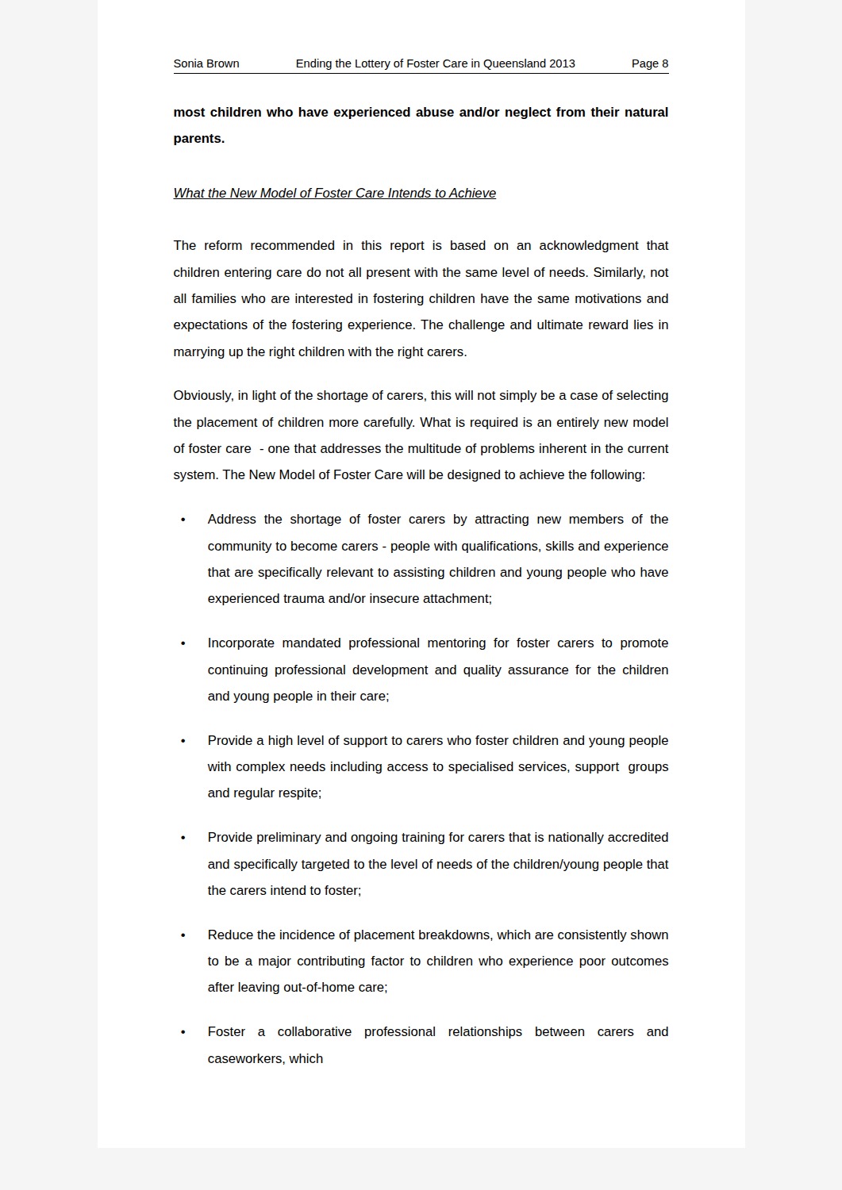Sonia Brown Ending the Lottery of Foster Care in Queensland 2013 Page 8
most children who have experienced abuse and/or neglect from their natural parents.
What the New Model of Foster Care Intends to Achieve
The reform recommended in this report is based on an acknowledgment that children entering care do not all present with the same level of needs. Similarly, not all families who are interested in fostering children have the same motivations and expectations of the fostering experience. The challenge and ultimate reward lies in marrying up the right children with the right carers.
Obviously, in light of the shortage of carers, this will not simply be a case of selecting the placement of children more carefully. What is required is an entirely new model of foster care - one that addresses the multitude of problems inherent in the current system. The New Model of Foster Care will be designed to achieve the following:
Address the shortage of foster carers by attracting new members of the community to become carers - people with qualifications, skills and experience that are specifically relevant to assisting children and young people who have experienced trauma and/or insecure attachment;
Incorporate mandated professional mentoring for foster carers to promote continuing professional development and quality assurance for the children and young people in their care;
Provide a high level of support to carers who foster children and young people with complex needs including access to specialised services, support groups and regular respite;
Provide preliminary and ongoing training for carers that is nationally accredited and specifically targeted to the level of needs of the children/young people that the carers intend to foster;
Reduce the incidence of placement breakdowns, which are consistently shown to be a major contributing factor to children who experience poor outcomes after leaving out-of-home care;
Foster a collaborative professional relationships between carers and caseworkers, which